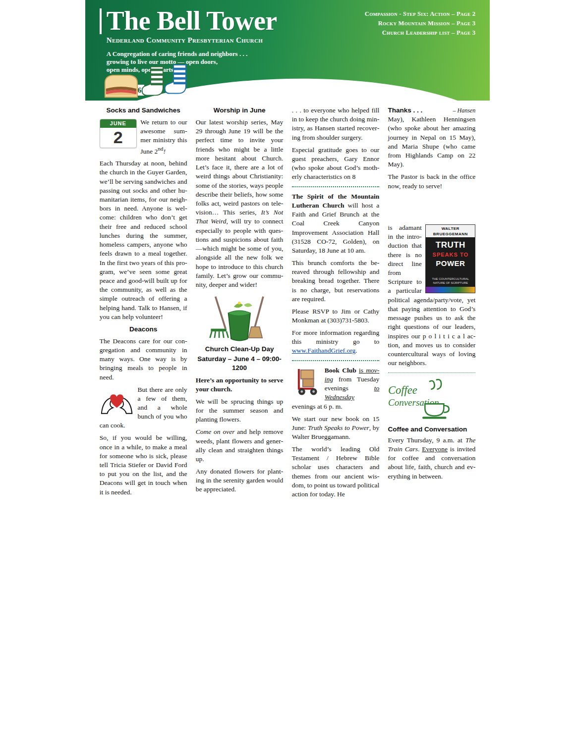Compassion - Step Six: Action – Page 2
Rocky Mountain Mission – Page 3
Church Leadership list – Page 3
The Bell Tower
Nederland Community Presbyterian Church
A Congregation of caring friends and neighbors . . .
growing to live our motto — open doors,
open minds, open hearts
June 2016
Socks and Sandwiches
JUNE
2
We return to our awesome summer ministry this June 2nd!
Each Thursday at noon, behind the church in the Guyer Garden, we’ll be serving sandwiches and passing out socks and other humanitarian items, for our neighbors in need. Anyone is welcome: children who don’t get their free and reduced school lunches during the summer, homeless campers, anyone who feels drawn to a meal together. In the first two years of this program, we’ve seen some great peace and good-will built up for the community, as well as the simple outreach of offering a helping hand. Talk to Hansen, if you can help volunteer!
Deacons
The Deacons care for our congregation and community in many ways. One way is by bringing meals to people in need.
But there are only a few of them, and a whole bunch of you who can cook.
So, if you would be willing, once in a while, to make a meal for someone who is sick, please tell Tricia Stiefer or David Ford to put you on the list, and the Deacons will get in touch when it is needed.
Worship in June
Our latest worship series, May 29 through June 19 will be the perfect time to invite your friends who might be a little more hesitant about Church. Let’s face it, there are a lot of weird things about Christianity: some of the stories, ways people describe their beliefs, how some folks act, weird pastors on television… This series, It’s Not That Weird, will try to connect especially to people with questions and suspicions about faith—which might be some of you, alongside all the new folk we hope to introduce to this church family. Let’s grow our community, deeper and wider!
Church Clean-Up Day
Saturday – June 4 – 09:00-1200
Here’s an opportunity to serve your church.
We will be sprucing things up for the summer season and planting flowers.
Come on over and help remove weeds, plant flowers and generally clean and straighten things up.
Any donated flowers for planting in the serenity garden would be appreciated.
. . . to everyone who helped fill in to keep the church doing ministry, as Hansen started recovering from shoulder surgery.
Especial gratitude goes to our guest preachers, Gary Ennor (who spoke about God’s motherly characteristics on 8
The Spirit of the Mountain Lutheran Church will host a Faith and Grief Brunch at the Coal Creek Canyon Improvement Association Hall (31528 CO-72, Golden), on Saturday, 18 June at 10 am.
This brunch comforts the bereaved through fellowship and breaking bread together. There is no charge, but reservations are required.
Please RSVP to Jim or Cathy Monkman at (303)731-5803.
For more information regarding this ministry go to www.FaithandGrief.org.
Book Club is moving from Tuesday evenings to Wednesday evenings at 6 p. m.
We start our new book on 15 June: Truth Speaks to Power, by Walter Brueggamann.
The world’s leading Old Testament / Hebrew Bible scholar uses characters and themes from our ancient wisdom, to point us toward political action for today. He
Thanks . . .
– Hansen
May), Kathleen Henningsen (who spoke about her amazing journey in Nepal on 15 May), and Maria Shupe (who came from Highlands Camp on 22 May).
The Pastor is back in the office now, ready to serve!
WALTER
BRUEGGEMANN
TRUTH
SPEAKS TO
POWER
THE COUNTERCULTURAL
NATURE OF SCRIPTURE
is adamant in the introduction that there is no direct line from Scripture to a particular political agenda/party/vote, yet that paying attention to God’s message pushes us to ask the right questions of our leaders, inspires our p o l i t i c a l action, and moves us to consider countercultural ways of loving our neighbors.
Coffee Conversation
Coffee and Conversation
Every Thursday, 9 a.m. at The Train Cars. Everyone is invited for coffee and conversation about life, faith, church and everything in between.